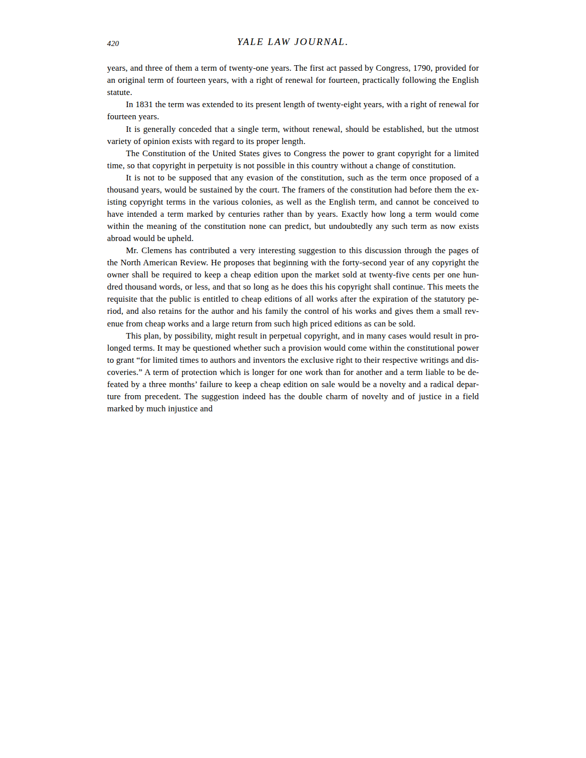420
Yale Law Journal.
years, and three of them a term of twenty-one years. The first act passed by Congress, 1790, provided for an original term of fourteen years, with a right of renewal for fourteen, practically following the English statute.
In 1831 the term was extended to its present length of twenty-eight years, with a right of renewal for fourteen years.
It is generally conceded that a single term, without renewal, should be established, but the utmost variety of opinion exists with regard to its proper length.
The Constitution of the United States gives to Congress the power to grant copyright for a limited time, so that copyright in perpetuity is not possible in this country without a change of constitution.
It is not to be supposed that any evasion of the constitution, such as the term once proposed of a thousand years, would be sustained by the court. The framers of the constitution had before them the existing copyright terms in the various colonies, as well as the English term, and cannot be conceived to have intended a term marked by centuries rather than by years. Exactly how long a term would come within the meaning of the constitution none can predict, but undoubtedly any such term as now exists abroad would be upheld.
Mr. Clemens has contributed a very interesting suggestion to this discussion through the pages of the North American Review. He proposes that beginning with the forty-second year of any copyright the owner shall be required to keep a cheap edition upon the market sold at twenty-five cents per one hundred thousand words, or less, and that so long as he does this his copyright shall continue. This meets the requisite that the public is entitled to cheap editions of all works after the expiration of the statutory period, and also retains for the author and his family the control of his works and gives them a small revenue from cheap works and a large return from such high priced editions as can be sold.
This plan, by possibility, might result in perpetual copyright, and in many cases would result in prolonged terms. It may be questioned whether such a provision would come within the constitutional power to grant “for limited times to authors and inventors the exclusive right to their respective writings and discoveries.” A term of protection which is longer for one work than for another and a term liable to be defeated by a three months’ failure to keep a cheap edition on sale would be a novelty and a radical departure from precedent. The suggestion indeed has the double charm of novelty and of justice in a field marked by much injustice and